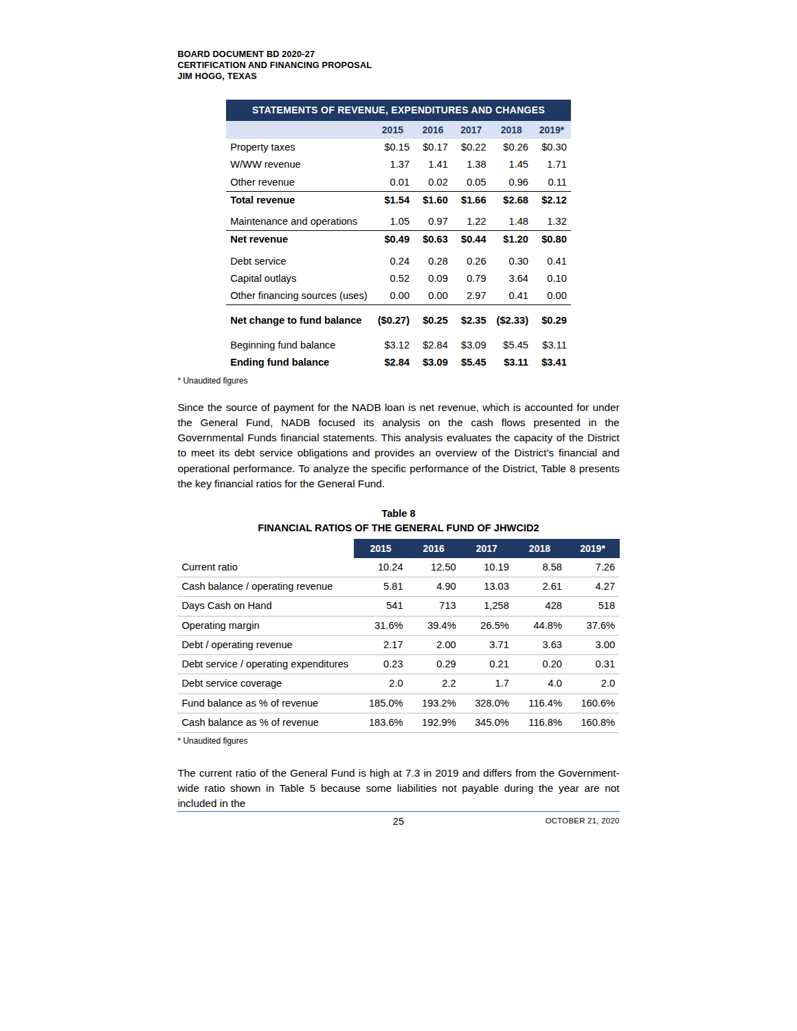Board Document BD 2020-27
Certification and Financing Proposal
Jim Hogg, Texas
STATEMENTS OF REVENUE, EXPENDITURES AND CHANGES
| | 2015 | 2016 | 2017 | 2018 | 2019* |
| --- | --- | --- | --- | --- | --- |
| Property taxes | $0.15 | $0.17 | $0.22 | $0.26 | $0.30 |
| W/WW revenue | 1.37 | 1.41 | 1.38 | 1.45 | 1.71 |
| Other revenue | 0.01 | 0.02 | 0.05 | 0.96 | 0.11 |
| Total revenue | $1.54 | $1.60 | $1.66 | $2.68 | $2.12 |
| Maintenance and operations | 1.05 | 0.97 | 1.22 | 1.48 | 1.32 |
| Net revenue | $0.49 | $0.63 | $0.44 | $1.20 | $0.80 |
| Debt service | 0.24 | 0.28 | 0.26 | 0.30 | 0.41 |
| Capital outlays | 0.52 | 0.09 | 0.79 | 3.64 | 0.10 |
| Other financing sources (uses) | 0.00 | 0.00 | 2.97 | 0.41 | 0.00 |
| Net change to fund balance | ($0.27) | $0.25 | $2.35 | ($2.33) | $0.29 |
| Beginning fund balance | $3.12 | $2.84 | $3.09 | $5.45 | $3.11 |
| Ending fund balance | $2.84 | $3.09 | $5.45 | $3.11 | $3.41 |
* Unaudited figures
Since the source of payment for the NADB loan is net revenue, which is accounted for under the General Fund, NADB focused its analysis on the cash flows presented in the Governmental Funds financial statements. This analysis evaluates the capacity of the District to meet its debt service obligations and provides an overview of the District’s financial and operational performance. To analyze the specific performance of the District, Table 8 presents the key financial ratios for the General Fund.
Table 8 FINANCIAL RATIOS OF THE GENERAL FUND OF JHWCID2
| | 2015 | 2016 | 2017 | 2018 | 2019* |
| --- | --- | --- | --- | --- | --- |
| Current ratio | 10.24 | 12.50 | 10.19 | 8.58 | 7.26 |
| Cash balance / operating revenue | 5.81 | 4.90 | 13.03 | 2.61 | 4.27 |
| Days Cash on Hand | 541 | 713 | 1,258 | 428 | 518 |
| Operating margin | 31.6% | 39.4% | 26.5% | 44.8% | 37.6% |
| Debt / operating revenue | 2.17 | 2.00 | 3.71 | 3.63 | 3.00 |
| Debt service / operating expenditures | 0.23 | 0.29 | 0.21 | 0.20 | 0.31 |
| Debt service coverage | 2.0 | 2.2 | 1.7 | 4.0 | 2.0 |
| Fund balance as % of revenue | 185.0% | 193.2% | 328.0% | 116.4% | 160.6% |
| Cash balance as % of revenue | 183.6% | 192.9% | 345.0% | 116.8% | 160.8% |
* Unaudited figures
The current ratio of the General Fund is high at 7.3 in 2019 and differs from the Government-wide ratio shown in Table 5 because some liabilities not payable during the year are not included in the
25
OCTOBER 21, 2020